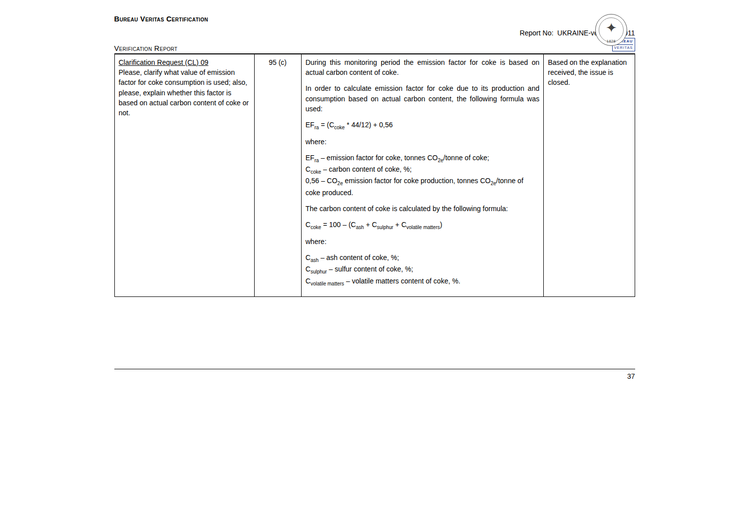Bureau Veritas Certification
Report No: UKRAINE-ver/0244/2011
✦
1828
Verification Report
BUREAU
VERITAS
| Clarification Request (CL) 09 Please, clarify what value of emission factor for coke consumption is used; also, please, explain whether this factor is based on actual carbon content of coke or not. | 95 (c) | During this monitoring period the emission factor for coke is based on actual carbon content of coke. In order to calculate emission factor for coke due to its production and consumption based on actual carbon content, the following formula was used: EF ra = (C coke * 44/12) + 0,56 where: EF ra – emission factor for coke, tonnes CO 2e /tonne of coke; C coke – carbon content of coke, %; 0,56 – CO 2e emission factor for coke production, tonnes CO 2e /tonne of coke produced. The carbon content of coke is calculated by the following formula: C coke = 100 – (C ash + C sulphur + C volatile matters ) where: C ash – ash content of coke, %; C sulphur – sulfur content of coke, %; C volatile matters – volatile matters content of coke, %. | Based on the explanation received, the issue is closed. |
37